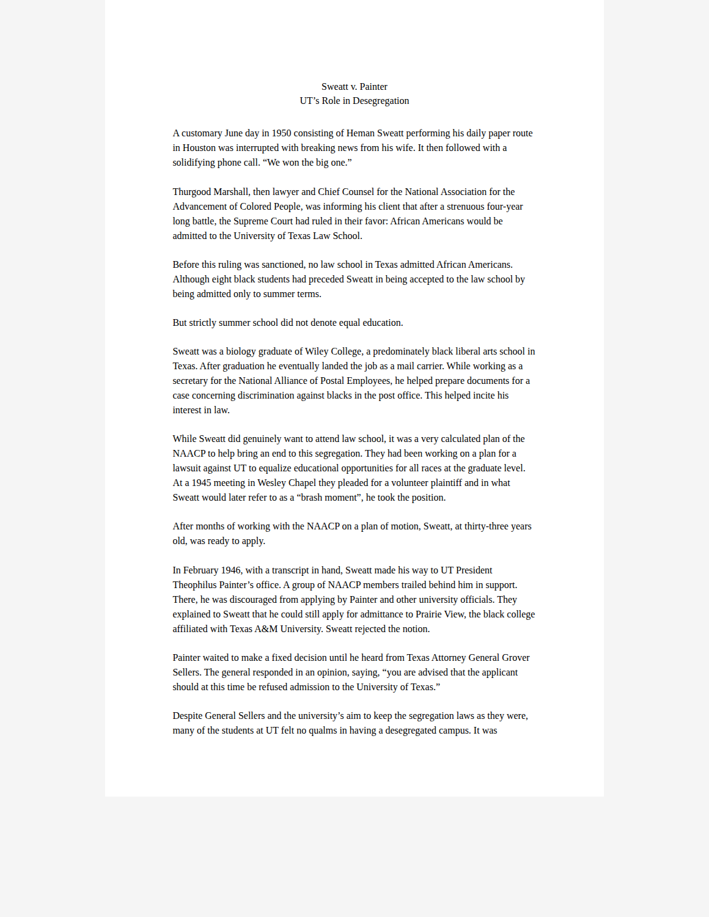Sweatt v. Painter
UT’s Role in Desegregation
A customary June day in 1950 consisting of Heman Sweatt performing his daily paper route in Houston was interrupted with breaking news from his wife. It then followed with a solidifying phone call. “We won the big one.”
Thurgood Marshall, then lawyer and Chief Counsel for the National Association for the Advancement of Colored People, was informing his client that after a strenuous four-year long battle, the Supreme Court had ruled in their favor: African Americans would be admitted to the University of Texas Law School.
Before this ruling was sanctioned, no law school in Texas admitted African Americans. Although eight black students had preceded Sweatt in being accepted to the law school by being admitted only to summer terms.
But strictly summer school did not denote equal education.
Sweatt was a biology graduate of Wiley College, a predominately black liberal arts school in Texas. After graduation he eventually landed the job as a mail carrier. While working as a secretary for the National Alliance of Postal Employees, he helped prepare documents for a case concerning discrimination against blacks in the post office. This helped incite his interest in law.
While Sweatt did genuinely want to attend law school, it was a very calculated plan of the NAACP to help bring an end to this segregation. They had been working on a plan for a lawsuit against UT to equalize educational opportunities for all races at the graduate level. At a 1945 meeting in Wesley Chapel they pleaded for a volunteer plaintiff and in what Sweatt would later refer to as a “brash moment”, he took the position.
After months of working with the NAACP on a plan of motion, Sweatt, at thirty-three years old, was ready to apply.
In February 1946, with a transcript in hand, Sweatt made his way to UT President Theophilus Painter’s office. A group of NAACP members trailed behind him in support. There, he was discouraged from applying by Painter and other university officials. They explained to Sweatt that he could still apply for admittance to Prairie View, the black college affiliated with Texas A&M University. Sweatt rejected the notion.
Painter waited to make a fixed decision until he heard from Texas Attorney General Grover Sellers. The general responded in an opinion, saying, “you are advised that the applicant should at this time be refused admission to the University of Texas.”
Despite General Sellers and the university’s aim to keep the segregation laws as they were, many of the students at UT felt no qualms in having a desegregated campus. It was